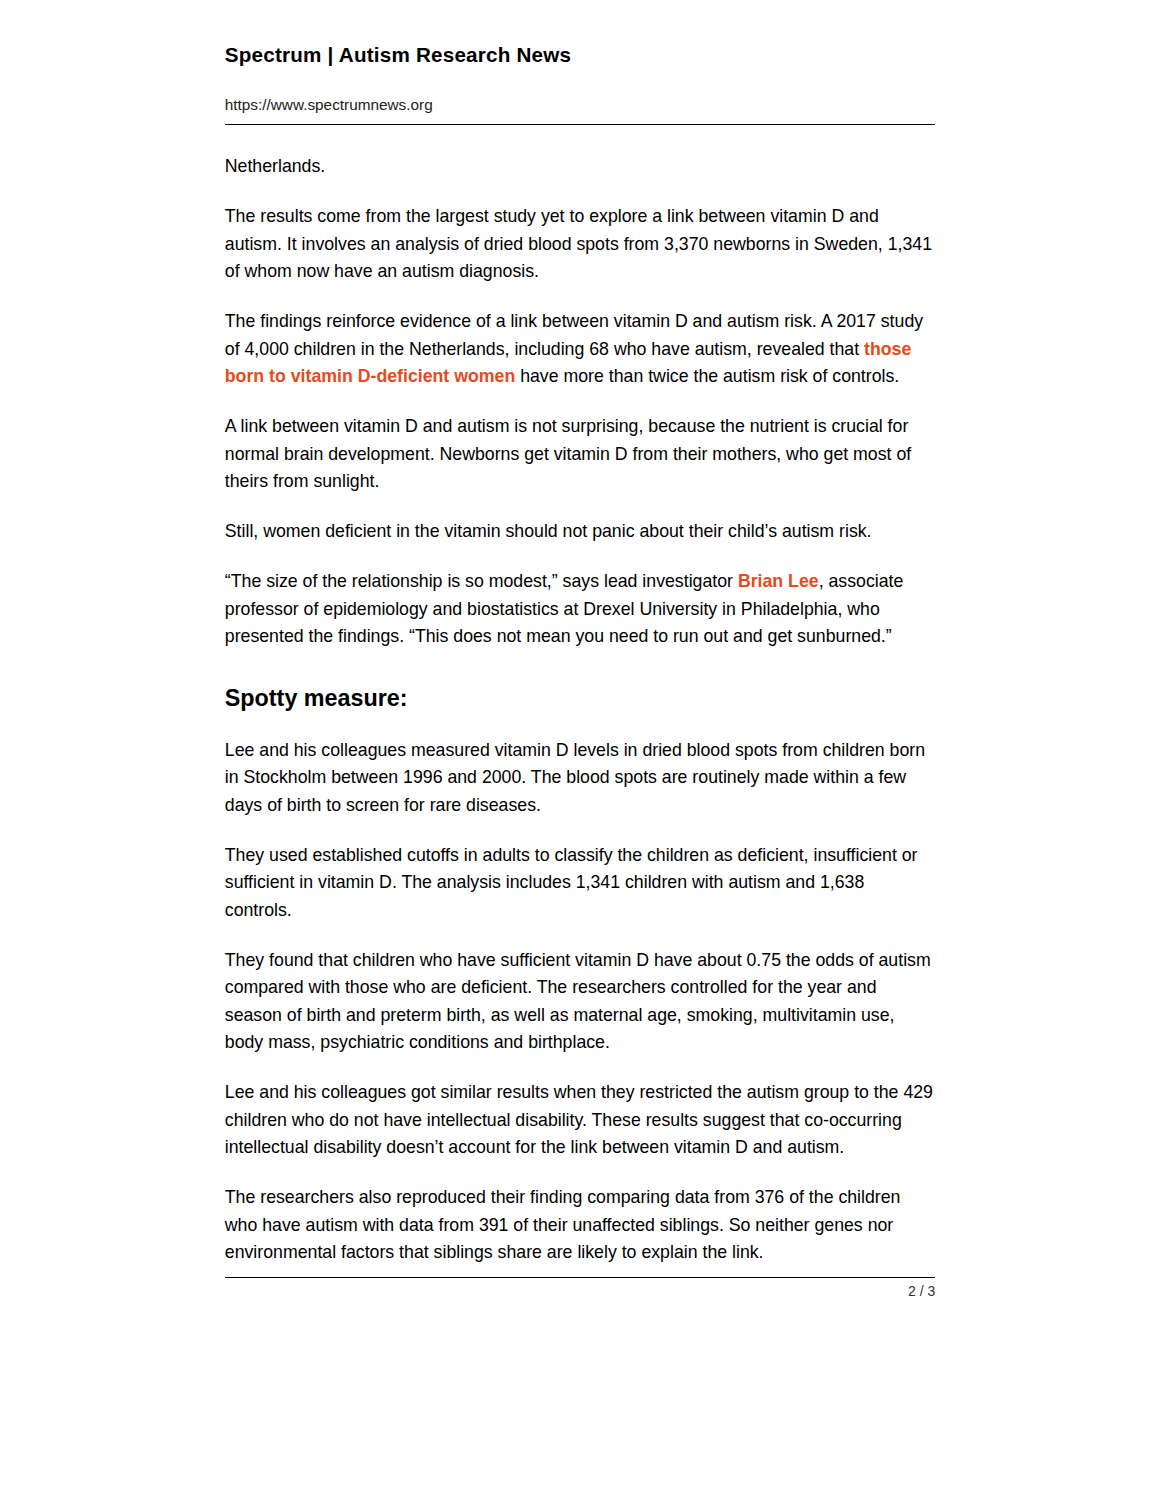Spectrum | Autism Research News
https://www.spectrumnews.org
Netherlands.
The results come from the largest study yet to explore a link between vitamin D and autism. It involves an analysis of dried blood spots from 3,370 newborns in Sweden, 1,341 of whom now have an autism diagnosis.
The findings reinforce evidence of a link between vitamin D and autism risk. A 2017 study of 4,000 children in the Netherlands, including 68 who have autism, revealed that those born to vitamin D-deficient women have more than twice the autism risk of controls.
A link between vitamin D and autism is not surprising, because the nutrient is crucial for normal brain development. Newborns get vitamin D from their mothers, who get most of theirs from sunlight.
Still, women deficient in the vitamin should not panic about their child’s autism risk.
“The size of the relationship is so modest,” says lead investigator Brian Lee, associate professor of epidemiology and biostatistics at Drexel University in Philadelphia, who presented the findings. “This does not mean you need to run out and get sunburned.”
Spotty measure:
Lee and his colleagues measured vitamin D levels in dried blood spots from children born in Stockholm between 1996 and 2000. The blood spots are routinely made within a few days of birth to screen for rare diseases.
They used established cutoffs in adults to classify the children as deficient, insufficient or sufficient in vitamin D. The analysis includes 1,341 children with autism and 1,638 controls.
They found that children who have sufficient vitamin D have about 0.75 the odds of autism compared with those who are deficient. The researchers controlled for the year and season of birth and preterm birth, as well as maternal age, smoking, multivitamin use, body mass, psychiatric conditions and birthplace.
Lee and his colleagues got similar results when they restricted the autism group to the 429 children who do not have intellectual disability. These results suggest that co-occurring intellectual disability doesn’t account for the link between vitamin D and autism.
The researchers also reproduced their finding comparing data from 376 of the children who have autism with data from 391 of their unaffected siblings. So neither genes nor environmental factors that siblings share are likely to explain the link.
2 / 3